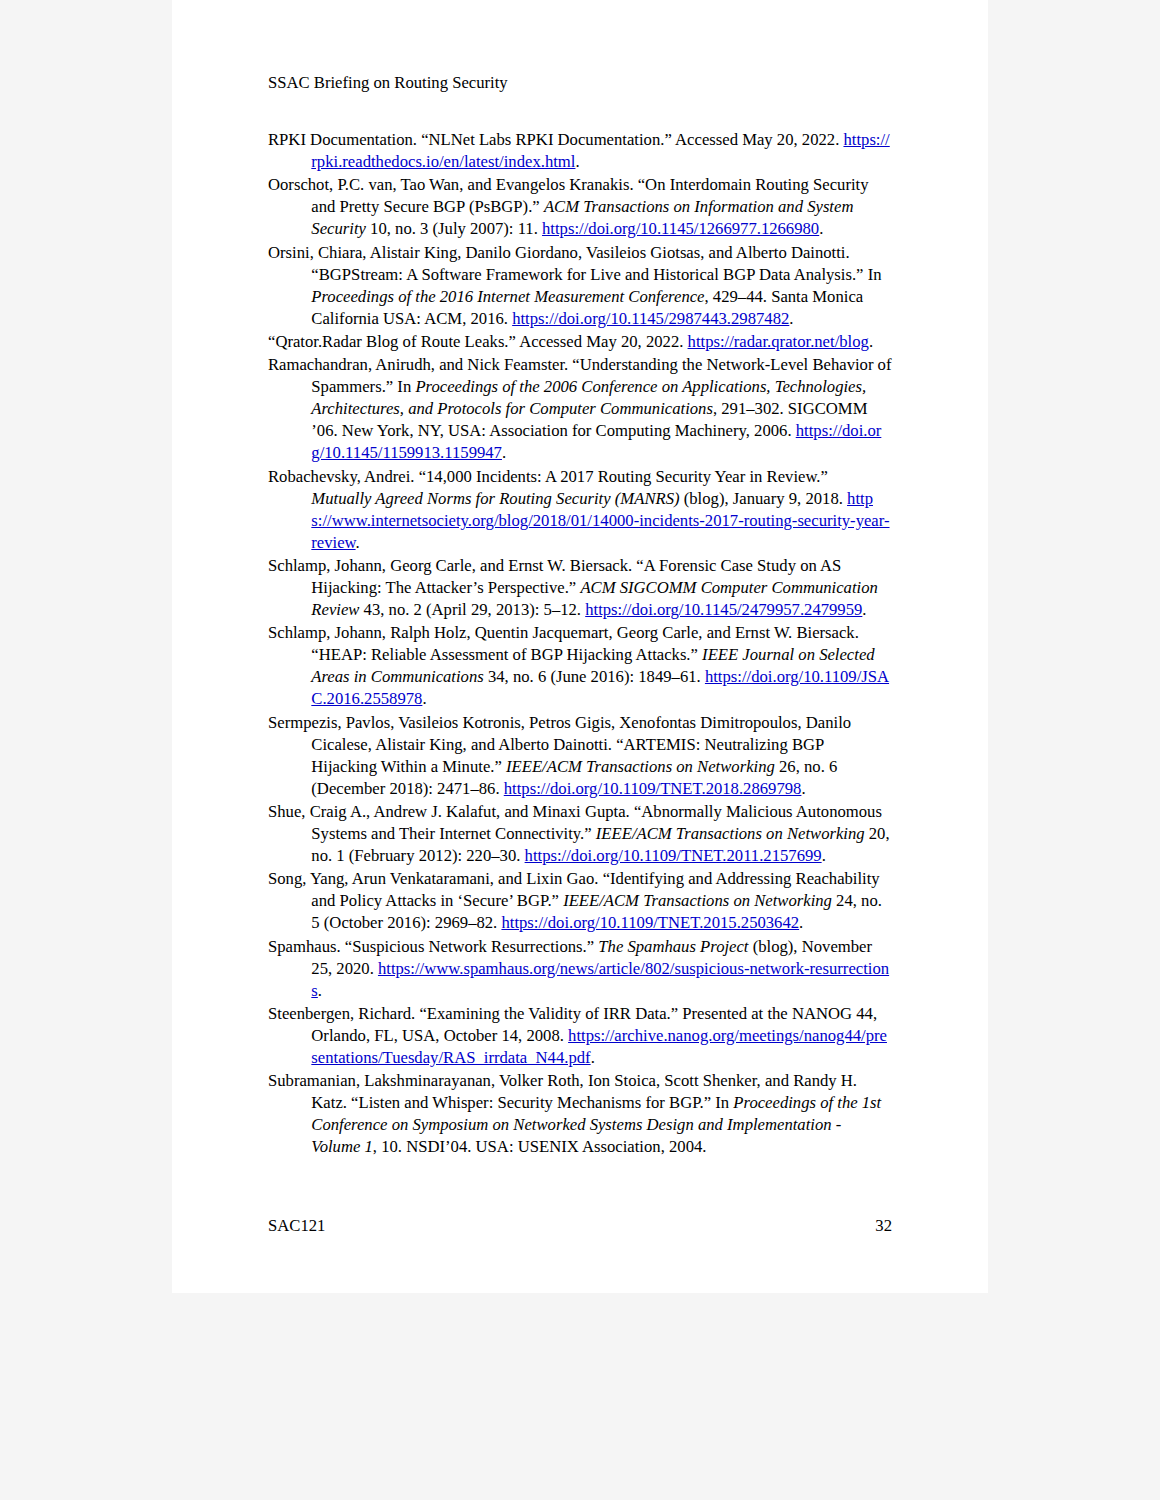SSAC Briefing on Routing Security
RPKI Documentation. “NLNet Labs RPKI Documentation.” Accessed May 20, 2022. https://rpki.readthedocs.io/en/latest/index.html.
Oorschot, P.C. van, Tao Wan, and Evangelos Kranakis. “On Interdomain Routing Security and Pretty Secure BGP (PsBGP).” ACM Transactions on Information and System Security 10, no. 3 (July 2007): 11. https://doi.org/10.1145/1266977.1266980.
Orsini, Chiara, Alistair King, Danilo Giordano, Vasileios Giotsas, and Alberto Dainotti. “BGPStream: A Software Framework for Live and Historical BGP Data Analysis.” In Proceedings of the 2016 Internet Measurement Conference, 429–44. Santa Monica California USA: ACM, 2016. https://doi.org/10.1145/2987443.2987482.
“Qrator.Radar Blog of Route Leaks.” Accessed May 20, 2022. https://radar.qrator.net/blog.
Ramachandran, Anirudh, and Nick Feamster. “Understanding the Network-Level Behavior of Spammers.” In Proceedings of the 2006 Conference on Applications, Technologies, Architectures, and Protocols for Computer Communications, 291–302. SIGCOMM ’06. New York, NY, USA: Association for Computing Machinery, 2006. https://doi.org/10.1145/1159913.1159947.
Robachevsky, Andrei. “14,000 Incidents: A 2017 Routing Security Year in Review.” Mutually Agreed Norms for Routing Security (MANRS) (blog), January 9, 2018. https://www.internetsociety.org/blog/2018/01/14000-incidents-2017-routing-security-year-review.
Schlamp, Johann, Georg Carle, and Ernst W. Biersack. “A Forensic Case Study on AS Hijacking: The Attacker’s Perspective.” ACM SIGCOMM Computer Communication Review 43, no. 2 (April 29, 2013): 5–12. https://doi.org/10.1145/2479957.2479959.
Schlamp, Johann, Ralph Holz, Quentin Jacquemart, Georg Carle, and Ernst W. Biersack. “HEAP: Reliable Assessment of BGP Hijacking Attacks.” IEEE Journal on Selected Areas in Communications 34, no. 6 (June 2016): 1849–61. https://doi.org/10.1109/JSAC.2016.2558978.
Sermpezis, Pavlos, Vasileios Kotronis, Petros Gigis, Xenofontas Dimitropoulos, Danilo Cicalese, Alistair King, and Alberto Dainotti. “ARTEMIS: Neutralizing BGP Hijacking Within a Minute.” IEEE/ACM Transactions on Networking 26, no. 6 (December 2018): 2471–86. https://doi.org/10.1109/TNET.2018.2869798.
Shue, Craig A., Andrew J. Kalafut, and Minaxi Gupta. “Abnormally Malicious Autonomous Systems and Their Internet Connectivity.” IEEE/ACM Transactions on Networking 20, no. 1 (February 2012): 220–30. https://doi.org/10.1109/TNET.2011.2157699.
Song, Yang, Arun Venkataramani, and Lixin Gao. “Identifying and Addressing Reachability and Policy Attacks in ‘Secure’ BGP.” IEEE/ACM Transactions on Networking 24, no. 5 (October 2016): 2969–82. https://doi.org/10.1109/TNET.2015.2503642.
Spamhaus. “Suspicious Network Resurrections.” The Spamhaus Project (blog), November 25, 2020. https://www.spamhaus.org/news/article/802/suspicious-network-resurrections.
Steenbergen, Richard. “Examining the Validity of IRR Data.” Presented at the NANOG 44, Orlando, FL, USA, October 14, 2008. https://archive.nanog.org/meetings/nanog44/presentations/Tuesday/RAS_irrdata_N44.pdf.
Subramanian, Lakshminarayanan, Volker Roth, Ion Stoica, Scott Shenker, and Randy H. Katz. “Listen and Whisper: Security Mechanisms for BGP.” In Proceedings of the 1st Conference on Symposium on Networked Systems Design and Implementation - Volume 1, 10. NSDI’04. USA: USENIX Association, 2004.
SAC121 32